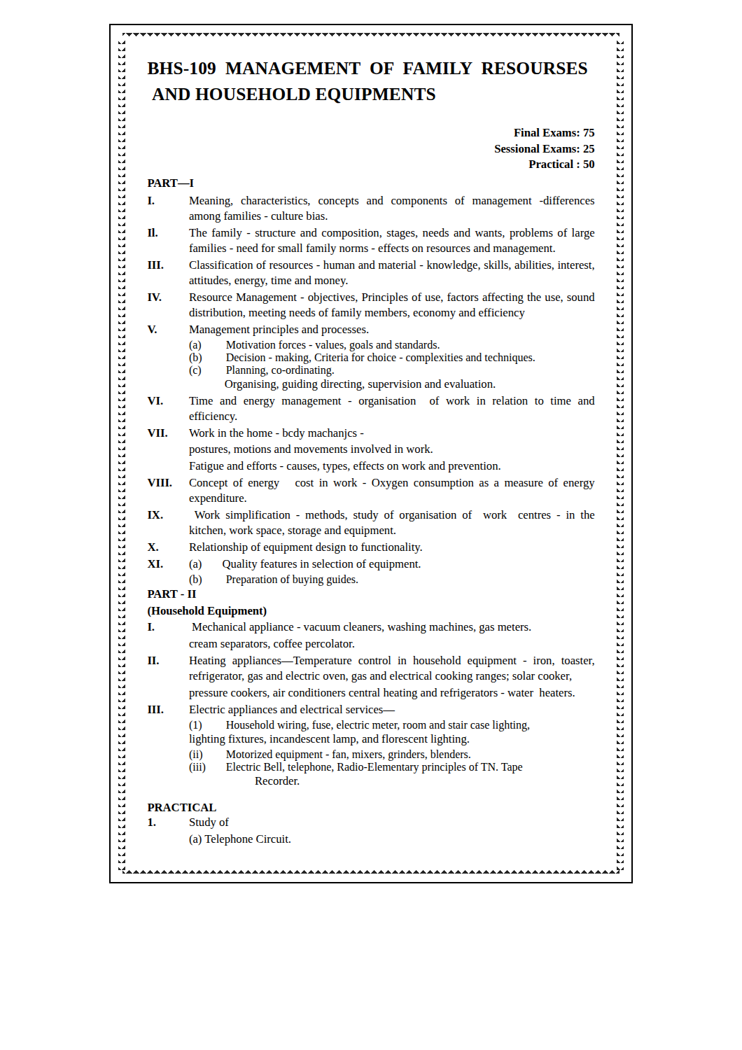BHS-109 MANAGEMENT OF FAMILY RESOURSES AND HOUSEHOLD EQUIPMENTS
Final Exams: 75
Sessional Exams: 25
Practical : 50
PART—I
I. Meaning, characteristics, concepts and components of management -differences among families - culture bias.
Il. The family - structure and composition, stages, needs and wants, problems of large families - need for small family norms - effects on resources and management.
III. Classification of resources - human and material - knowledge, skills, abilities, interest, attitudes, energy, time and money.
IV. Resource Management - objectives, Principles of use, factors affecting the use, sound distribution, meeting needs of family members, economy and efficiency
V. Management principles and processes.
(a) Motivation forces - values, goals and standards.
(b) Decision - making, Criteria for choice - complexities and techniques.
(c) Planning, co-ordinating.
Organising, guiding directing, supervision and evaluation.
VI. Time and energy management - organisation of work in relation to time and efficiency.
VII. Work in the home - bcdy machanjcs -
postures, motions and movements involved in work.
Fatigue and efforts - causes, types, effects on work and prevention.
VIII. Concept of energy cost in work - Oxygen consumption as a measure of energy expenditure.
IX. Work simplification - methods, study of organisation of work centres - in the kitchen, work space, storage and equipment.
X. Relationship of equipment design to functionality.
XI. (a) Quality features in selection of equipment.
(b) Preparation of buying guides.
PART - II
(Household Equipment)
I. Mechanical appliance - vacuum cleaners, washing machines, gas meters.
cream separators, coffee percolator.
II. Heating appliances—Temperature control in household equipment - iron, toaster, refrigerator, gas and electric oven, gas and electrical cooking ranges; solar cooker,
pressure cookers, air conditioners central heating and refrigerators - water heaters.
III. Electric appliances and electrical services—
(1) Household wiring, fuse, electric meter, room and stair case lighting,
lighting fixtures, incandescent lamp, and florescent lighting.
(ii) Motorized equipment - fan, mixers, grinders, blenders.
(iii) Electric Bell, telephone, Radio-Elementary principles of TN. Tape
Recorder.
PRACTICAL
1. Study of
(a) Telephone Circuit.